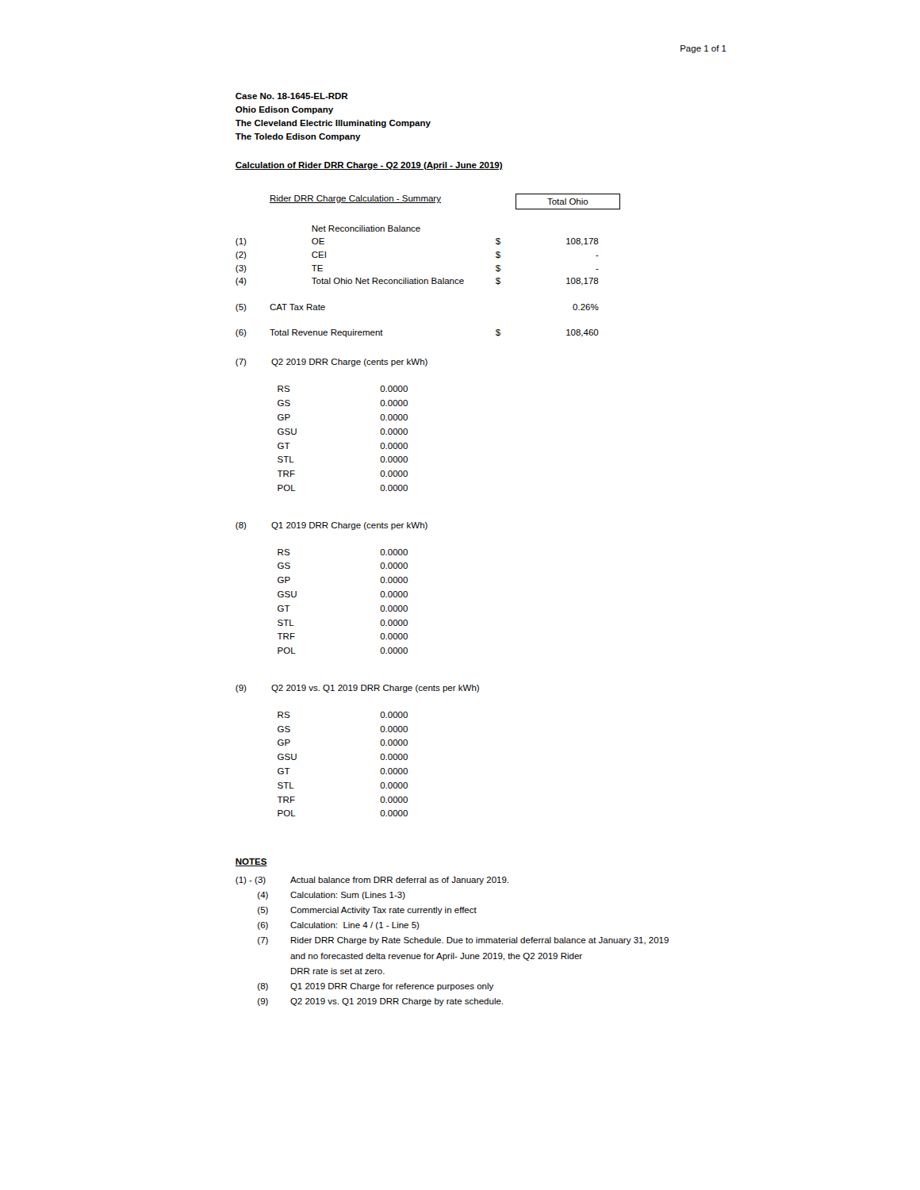Page 1 of 1
Case No. 18-1645-EL-RDR
Ohio Edison Company
The Cleveland Electric Illuminating Company
The Toledo Edison Company
Calculation of Rider DRR Charge - Q2 2019 (April - June 2019)
| | Rider DRR Charge Calculation - Summary | | Total Ohio |
| | Net Reconciliation Balance | | |
| (1) | OE | $ | 108,178 |
| (2) | CEI | $ | - |
| (3) | TE | $ | - |
| (4) | Total Ohio Net Reconciliation Balance | $ | 108,178 |
| (5) | CAT Tax Rate | | 0.26% |
| (6) | Total Revenue Requirement | $ | 108,460 |
| (7) | Q2 2019 DRR Charge (cents per kWh) |
| RS | 0.0000 |
| GS | 0.0000 |
| GP | 0.0000 |
| GSU | 0.0000 |
| GT | 0.0000 |
| STL | 0.0000 |
| TRF | 0.0000 |
| POL | 0.0000 |
| (8) | Q1 2019 DRR Charge (cents per kWh) |
| RS | 0.0000 |
| GS | 0.0000 |
| GP | 0.0000 |
| GSU | 0.0000 |
| GT | 0.0000 |
| STL | 0.0000 |
| TRF | 0.0000 |
| POL | 0.0000 |
| (9) | Q2 2019 vs. Q1 2019 DRR Charge (cents per kWh) |
| RS | 0.0000 |
| GS | 0.0000 |
| GP | 0.0000 |
| GSU | 0.0000 |
| GT | 0.0000 |
| STL | 0.0000 |
| TRF | 0.0000 |
| POL | 0.0000 |
NOTES
| (1) - (3) | Actual balance from DRR deferral as of January 2019. |
| (4) | Calculation: Sum (Lines 1-3) |
| (5) | Commercial Activity Tax rate currently in effect |
| (6) | Calculation: Line 4 / (1 - Line 5) |
| (7) | Rider DRR Charge by Rate Schedule. Due to immaterial deferral balance at January 31, 2019 |
| | and no forecasted delta revenue for April- June 2019, the Q2 2019 Rider |
| | DRR rate is set at zero. |
| (8) | Q1 2019 DRR Charge for reference purposes only |
| (9) | Q2 2019 vs. Q1 2019 DRR Charge by rate schedule. |